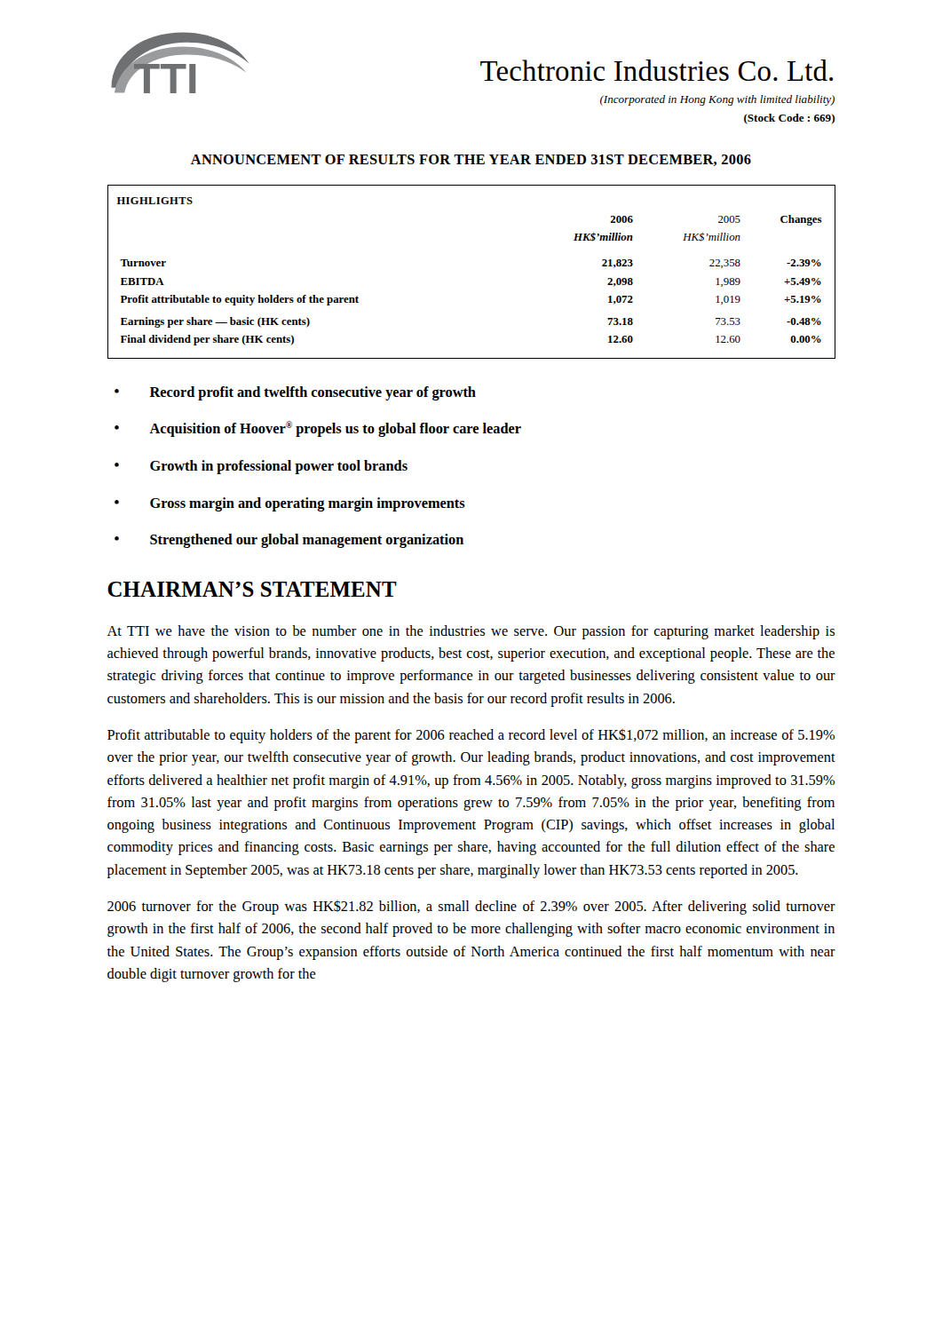TTI TTI
Techtronic Industries Co. Ltd.
(Incorporated in Hong Kong with limited liability)
(Stock Code : 669)
ANNOUNCEMENT OF RESULTS FOR THE YEAR ENDED 31ST DECEMBER, 2006
HIGHLIGHTS
| | 2006 | 2005 | Changes |
| --- | --- | --- | --- |
| | HK$’million | HK$’million | |
| Turnover | 21,823 | 22,358 | -2.39% |
| EBITDA | 2,098 | 1,989 | +5.49% |
| Profit attributable to equity holders of the parent | 1,072 | 1,019 | +5.19% |
| Earnings per share — basic (HK cents) | 73.18 | 73.53 | -0.48% |
| Final dividend per share (HK cents) | 12.60 | 12.60 | 0.00% |
Record profit and twelfth consecutive year of growth
Acquisition of Hoover® propels us to global floor care leader
Growth in professional power tool brands
Gross margin and operating margin improvements
Strengthened our global management organization
CHAIRMAN’S STATEMENT
At TTI we have the vision to be number one in the industries we serve. Our passion for capturing market leadership is achieved through powerful brands, innovative products, best cost, superior execution, and exceptional people. These are the strategic driving forces that continue to improve performance in our targeted businesses delivering consistent value to our customers and shareholders. This is our mission and the basis for our record profit results in 2006.
Profit attributable to equity holders of the parent for 2006 reached a record level of HK$1,072 million, an increase of 5.19% over the prior year, our twelfth consecutive year of growth. Our leading brands, product innovations, and cost improvement efforts delivered a healthier net profit margin of 4.91%, up from 4.56% in 2005. Notably, gross margins improved to 31.59% from 31.05% last year and profit margins from operations grew to 7.59% from 7.05% in the prior year, benefiting from ongoing business integrations and Continuous Improvement Program (CIP) savings, which offset increases in global commodity prices and financing costs. Basic earnings per share, having accounted for the full dilution effect of the share placement in September 2005, was at HK73.18 cents per share, marginally lower than HK73.53 cents reported in 2005.
2006 turnover for the Group was HK$21.82 billion, a small decline of 2.39% over 2005. After delivering solid turnover growth in the first half of 2006, the second half proved to be more challenging with softer macro economic environment in the United States. The Group’s expansion efforts outside of North America continued the first half momentum with near double digit turnover growth for the